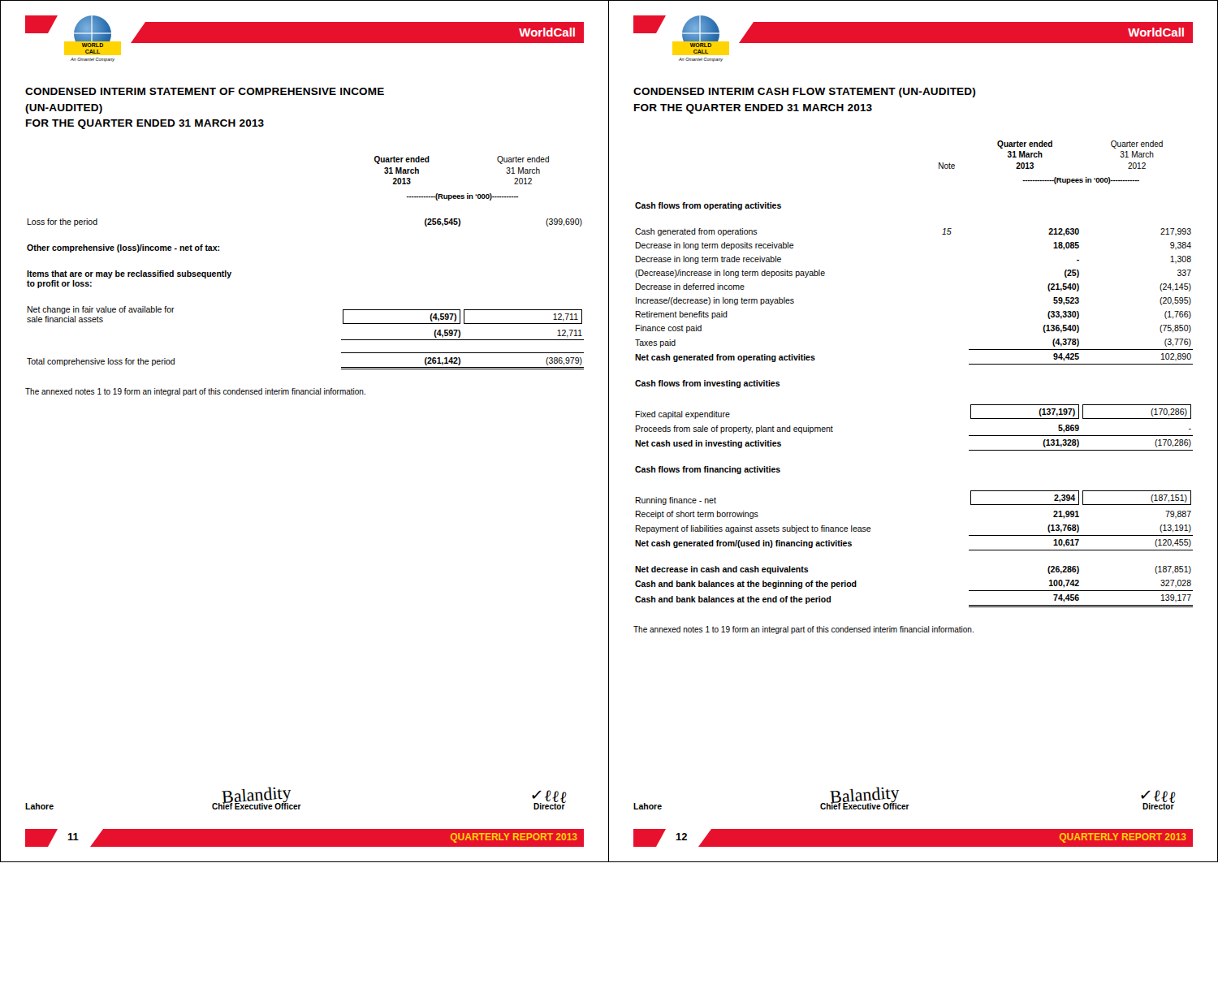WORLD
CALL
An Omantel Company
WorldCall
CONDENSED INTERIM STATEMENT OF COMPREHENSIVE INCOME
(UN-AUDITED)
FOR THE QUARTER ENDED 31 MARCH 2013
| | Quarter ended 31 March 2013 | Quarter ended 31 March 2012 |
| | ------------(Rupees in ‘000)----------- |
| Loss for the period | (256,545) | (399,690) |
| Other comprehensive (loss)/income - net of tax: | | |
| Items that are or may be reclassified subsequently to profit or loss: | | |
| Net change in fair value of available for sale financial assets | (4,597) | 12,711 |
| | (4,597) | 12,711 |
| Total comprehensive loss for the period | (261,142) | (386,979) |
The annexed notes 1 to 19 form an integral part of this condensed interim financial information.
Lahore
Balandity Chief Executive Officer
✓ℓℓℓ Director
11
QUARTERLY REPORT 2013
WORLD
CALL
An Omantel Company
WorldCall
CONDENSED INTERIM CASH FLOW STATEMENT (UN-AUDITED)
FOR THE QUARTER ENDED 31 MARCH 2013
| | Note | Quarter ended 31 March 2013 | Quarter ended 31 March 2012 |
| | | -------------(Rupees in ‘000)------------ |
| Cash flows from operating activities | | | |
| Cash generated from operations | 15 | 212,630 | 217,993 |
| Decrease in long term deposits receivable | | 18,085 | 9,384 |
| Decrease in long term trade receivable | | - | 1,308 |
| (Decrease)/increase in long term deposits payable | | (25) | 337 |
| Decrease in deferred income | | (21,540) | (24,145) |
| Increase/(decrease) in long term payables | | 59,523 | (20,595) |
| Retirement benefits paid | | (33,330) | (1,766) |
| Finance cost paid | | (136,540) | (75,850) |
| Taxes paid | | (4,378) | (3,776) |
| Net cash generated from operating activities | | 94,425 | 102,890 |
| Cash flows from investing activities | | | |
| Fixed capital expenditure | | (137,197) | (170,286) |
| Proceeds from sale of property, plant and equipment | | 5,869 | - |
| Net cash used in investing activities | | (131,328) | (170,286) |
| Cash flows from financing activities | | | |
| Running finance - net | | 2,394 | (187,151) |
| Receipt of short term borrowings | | 21,991 | 79,887 |
| Repayment of liabilities against assets subject to finance lease | | (13,768) | (13,191) |
| Net cash generated from/(used in) financing activities | | 10,617 | (120,455) |
| Net decrease in cash and cash equivalents | | (26,286) | (187,851) |
| Cash and bank balances at the beginning of the period | | 100,742 | 327,028 |
| Cash and bank balances at the end of the period | | 74,456 | 139,177 |
The annexed notes 1 to 19 form an integral part of this condensed interim financial information.
Lahore
Balandity Chief Executive Officer
✓ℓℓℓ Director
12
QUARTERLY REPORT 2013